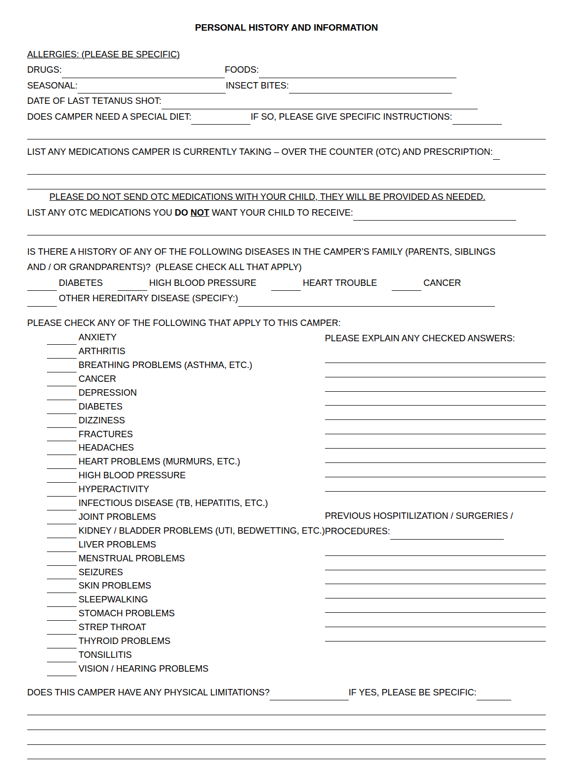PERSONAL HISTORY AND INFORMATION
ALLERGIES: (PLEASE BE SPECIFIC)
DRUGS: FOODS:
SEASONAL: INSECT BITES:
DATE OF LAST TETANUS SHOT:
DOES CAMPER NEED A SPECIAL DIET: IF SO, PLEASE GIVE SPECIFIC INSTRUCTIONS:
LIST ANY MEDICATIONS CAMPER IS CURRENTLY TAKING – OVER THE COUNTER (OTC) AND PRESCRIPTION:
PLEASE DO NOT SEND OTC MEDICATIONS WITH YOUR CHILD, THEY WILL BE PROVIDED AS NEEDED.
LIST ANY OTC MEDICATIONS YOU DO NOT WANT YOUR CHILD TO RECEIVE:
IS THERE A HISTORY OF ANY OF THE FOLLOWING DISEASES IN THE CAMPER’S FAMILY (PARENTS, SIBLINGS
AND / OR GRANDPARENTS)? (PLEASE CHECK ALL THAT APPLY)
DIABETES HIGH BLOOD PRESSURE HEART TROUBLE CANCER
OTHER HEREDITARY DISEASE (SPECIFY:)
PLEASE CHECK ANY OF THE FOLLOWING THAT APPLY TO THIS CAMPER:
| ANXIETY ARTHRITIS BREATHING PROBLEMS (ASTHMA, ETC.) CANCER DEPRESSION DIABETES DIZZINESS FRACTURES HEADACHES HEART PROBLEMS (MURMURS, ETC.) HIGH BLOOD PRESSURE HYPERACTIVITY INFECTIOUS DISEASE (TB, HEPATITIS, ETC.) JOINT PROBLEMS KIDNEY / BLADDER PROBLEMS (UTI, BEDWETTING, ETC.) LIVER PROBLEMS MENSTRUAL PROBLEMS SEIZURES SKIN PROBLEMS SLEEPWALKING STOMACH PROBLEMS STREP THROAT THYROID PROBLEMS TONSILLITIS VISION / HEARING PROBLEMS | PLEASE EXPLAIN ANY CHECKED ANSWERS: PREVIOUS HOSPITILIZATION / SURGERIES / PROCEDURES: |
DOES THIS CAMPER HAVE ANY PHYSICAL LIMITATIONS? IF YES, PLEASE BE SPECIFIC: